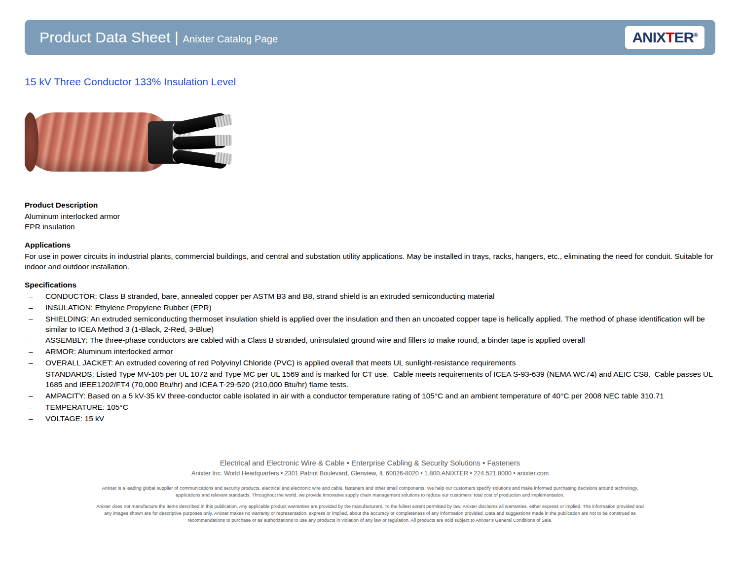Product Data Sheet | Anixter Catalog Page
ANIXTER®
15 kV Three Conductor 133% Insulation Level
Product Description
Aluminum interlocked armor
EPR insulation
Applications
For use in power circuits in industrial plants, commercial buildings, and central and substation utility applications. May be installed in trays, racks, hangers, etc., eliminating the need for conduit. Suitable for indoor and outdoor installation.
Specifications
CONDUCTOR: Class B stranded, bare, annealed copper per ASTM B3 and B8, strand shield is an extruded semiconducting material
INSULATION: Ethylene Propylene Rubber (EPR)
SHIELDING: An extruded semiconducting thermoset insulation shield is applied over the insulation and then an uncoated copper tape is helically applied. The method of phase identification will be similar to ICEA Method 3 (1-Black, 2-Red, 3-Blue)
ASSEMBLY: The three-phase conductors are cabled with a Class B stranded, uninsulated ground wire and fillers to make round, a binder tape is applied overall
ARMOR: Aluminum interlocked armor
OVERALL JACKET: An extruded covering of red Polyvinyl Chloride (PVC) is applied overall that meets UL sunlight-resistance requirements
STANDARDS: Listed Type MV-105 per UL 1072 and Type MC per UL 1569 and is marked for CT use. Cable meets requirements of ICEA S-93-639 (NEMA WC74) and AEIC CS8. Cable passes UL 1685 and IEEE1202/FT4 (70,000 Btu/hr) and ICEA T-29-520 (210,000 Btu/hr) flame tests.
AMPACITY: Based on a 5 kV-35 kV three-conductor cable isolated in air with a conductor temperature rating of 105°C and an ambient temperature of 40°C per 2008 NEC table 310.71
TEMPERATURE: 105°C
VOLTAGE: 15 kV
Electrical and Electronic Wire & Cable • Enterprise Cabling & Security Solutions • Fasteners
Anixter Inc. World Headquarters • 2301 Patriot Boulevard, Glenview, IL 60026-8020 • 1.800.ANIXTER • 224.521.8000 • anixter.com
Anixter is a leading global supplier of communications and security products, electrical and electronic wire and cable, fasteners and other small components. We help our customers specify solutions and make informed purchasing decisions around technology, applications and relevant standards. Throughout the world, we provide innovative supply chain management solutions to reduce our customers’ total cost of production and implementation.
Anixter does not manufacture the items described in this publication. Any applicable product warranties are provided by the manufacturers. To the fullest extent permitted by law, Anixter disclaims all warranties, either express or implied. The information provided and any images shown are for descriptive purposes only. Anixter makes no warranty or representation, express or implied, about the accuracy or completeness of any information provided. Data and suggestions made in the publication are not to be construed as recommendations to purchase or as authorizations to use any products in violation of any law or regulation. All products are sold subject to Anixter’s General Conditions of Sale.